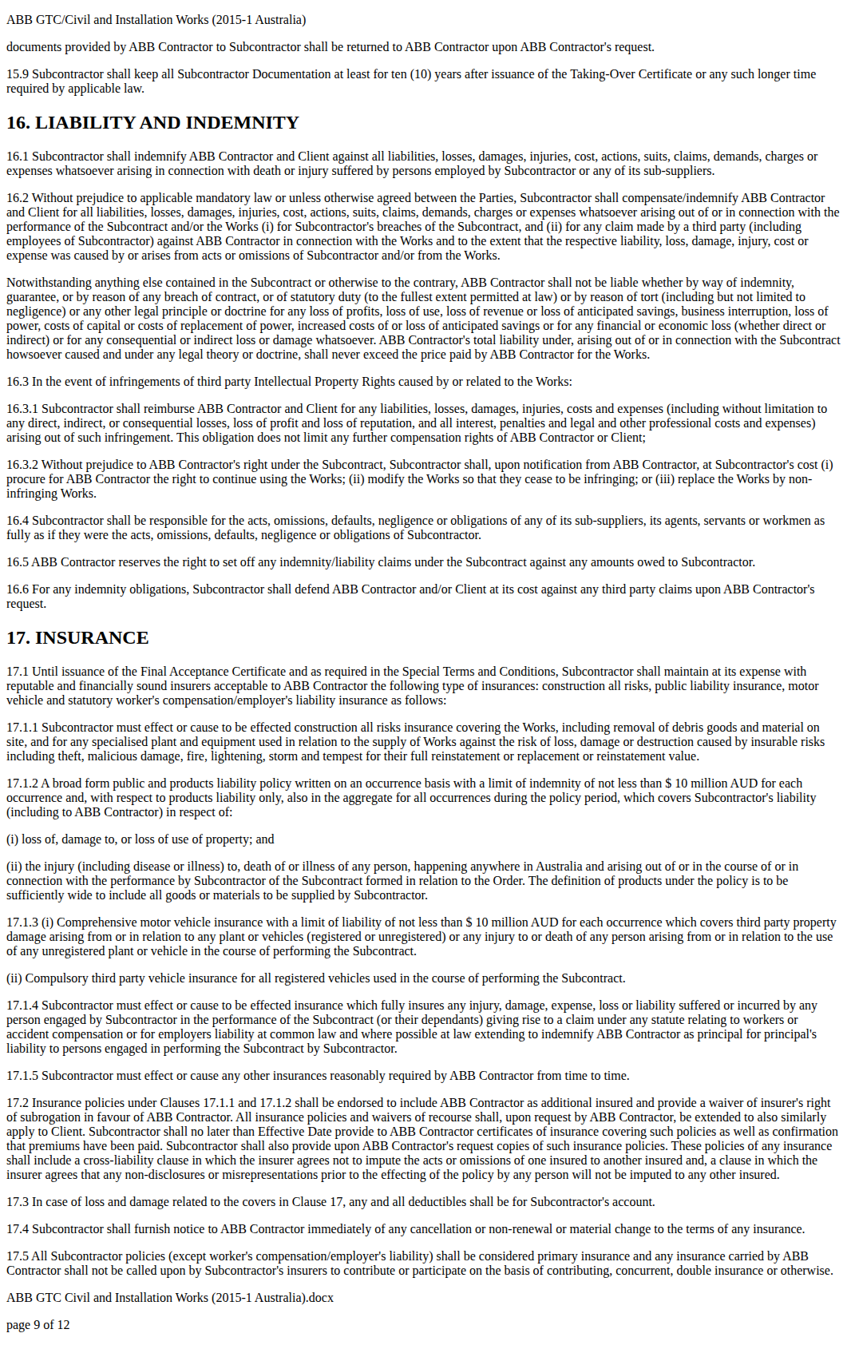ABB GTC/Civil and Installation Works (2015-1 Australia)
documents provided by ABB Contractor to Subcontractor shall be returned to ABB Contractor upon ABB Contractor's request.
15.9 Subcontractor shall keep all Subcontractor Documentation at least for ten (10) years after issuance of the Taking-Over Certificate or any such longer time required by applicable law.
16. LIABILITY AND INDEMNITY
16.1 Subcontractor shall indemnify ABB Contractor and Client against all liabilities, losses, damages, injuries, cost, actions, suits, claims, demands, charges or expenses whatsoever arising in connection with death or injury suffered by persons employed by Subcontractor or any of its sub-suppliers.
16.2 Without prejudice to applicable mandatory law or unless otherwise agreed between the Parties, Subcontractor shall compensate/indemnify ABB Contractor and Client for all liabilities, losses, damages, injuries, cost, actions, suits, claims, demands, charges or expenses whatsoever arising out of or in connection with the performance of the Subcontract and/or the Works (i) for Subcontractor's breaches of the Subcontract, and (ii) for any claim made by a third party (including employees of Subcontractor) against ABB Contractor in connection with the Works and to the extent that the respective liability, loss, damage, injury, cost or expense was caused by or arises from acts or omissions of Subcontractor and/or from the Works.
Notwithstanding anything else contained in the Subcontract or otherwise to the contrary, ABB Contractor shall not be liable whether by way of indemnity, guarantee, or by reason of any breach of contract, or of statutory duty (to the fullest extent permitted at law) or by reason of tort (including but not limited to negligence) or any other legal principle or doctrine for any loss of profits, loss of use, loss of revenue or loss of anticipated savings, business interruption, loss of power, costs of capital or costs of replacement of power, increased costs of or loss of anticipated savings or for any financial or economic loss (whether direct or indirect) or for any consequential or indirect loss or damage whatsoever. ABB Contractor's total liability under, arising out of or in connection with the Subcontract howsoever caused and under any legal theory or doctrine, shall never exceed the price paid by ABB Contractor for the Works.
16.3 In the event of infringements of third party Intellectual Property Rights caused by or related to the Works:
16.3.1 Subcontractor shall reimburse ABB Contractor and Client for any liabilities, losses, damages, injuries, costs and expenses (including without limitation to any direct, indirect, or consequential losses, loss of profit and loss of reputation, and all interest, penalties and legal and other professional costs and expenses) arising out of such infringement. This obligation does not limit any further compensation rights of ABB Contractor or Client;
16.3.2 Without prejudice to ABB Contractor's right under the Subcontract, Subcontractor shall, upon notification from ABB Contractor, at Subcontractor's cost (i) procure for ABB Contractor the right to continue using the Works; (ii) modify the Works so that they cease to be infringing; or (iii) replace the Works by non-infringing Works.
16.4 Subcontractor shall be responsible for the acts, omissions, defaults, negligence or obligations of any of its sub-suppliers, its agents, servants or workmen as fully as if they were the acts, omissions, defaults, negligence or obligations of Subcontractor.
16.5 ABB Contractor reserves the right to set off any indemnity/liability claims under the Subcontract against any amounts owed to Subcontractor.
16.6 For any indemnity obligations, Subcontractor shall defend ABB Contractor and/or Client at its cost against any third party claims upon ABB Contractor's request.
17. INSURANCE
17.1 Until issuance of the Final Acceptance Certificate and as required in the Special Terms and Conditions, Subcontractor shall maintain at its expense with reputable and financially sound insurers acceptable to ABB Contractor the following type of insurances: construction all risks, public liability insurance, motor vehicle and statutory worker's compensation/employer's liability insurance as follows:
17.1.1 Subcontractor must effect or cause to be effected construction all risks insurance covering the Works, including removal of debris goods and material on site, and for any specialised plant and equipment used in relation to the supply of Works against the risk of loss, damage or destruction caused by insurable risks including theft, malicious damage, fire, lightening, storm and tempest for their full reinstatement or replacement or reinstatement value.
17.1.2 A broad form public and products liability policy written on an occurrence basis with a limit of indemnity of not less than $ 10 million AUD for each occurrence and, with respect to products liability only, also in the aggregate for all occurrences during the policy period, which covers Subcontractor's liability (including to ABB Contractor) in respect of:
(i) loss of, damage to, or loss of use of property; and
(ii) the injury (including disease or illness) to, death of or illness of any person, happening anywhere in Australia and arising out of or in the course of or in connection with the performance by Subcontractor of the Subcontract formed in relation to the Order. The definition of products under the policy is to be sufficiently wide to include all goods or materials to be supplied by Subcontractor.
17.1.3 (i) Comprehensive motor vehicle insurance with a limit of liability of not less than $ 10 million AUD for each occurrence which covers third party property damage arising from or in relation to any plant or vehicles (registered or unregistered) or any injury to or death of any person arising from or in relation to the use of any unregistered plant or vehicle in the course of performing the Subcontract.
(ii) Compulsory third party vehicle insurance for all registered vehicles used in the course of performing the Subcontract.
17.1.4 Subcontractor must effect or cause to be effected insurance which fully insures any injury, damage, expense, loss or liability suffered or incurred by any person engaged by Subcontractor in the performance of the Subcontract (or their dependants) giving rise to a claim under any statute relating to workers or accident compensation or for employers liability at common law and where possible at law extending to indemnify ABB Contractor as principal for principal's liability to persons engaged in performing the Subcontract by Subcontractor.
17.1.5 Subcontractor must effect or cause any other insurances reasonably required by ABB Contractor from time to time.
17.2 Insurance policies under Clauses 17.1.1 and 17.1.2 shall be endorsed to include ABB Contractor as additional insured and provide a waiver of insurer's right of subrogation in favour of ABB Contractor. All insurance policies and waivers of recourse shall, upon request by ABB Contractor, be extended to also similarly apply to Client. Subcontractor shall no later than Effective Date provide to ABB Contractor certificates of insurance covering such policies as well as confirmation that premiums have been paid. Subcontractor shall also provide upon ABB Contractor's request copies of such insurance policies. These policies of any insurance shall include a cross-liability clause in which the insurer agrees not to impute the acts or omissions of one insured to another insured and, a clause in which the insurer agrees that any non-disclosures or misrepresentations prior to the effecting of the policy by any person will not be imputed to any other insured.
17.3 In case of loss and damage related to the covers in Clause 17, any and all deductibles shall be for Subcontractor's account.
17.4 Subcontractor shall furnish notice to ABB Contractor immediately of any cancellation or non-renewal or material change to the terms of any insurance.
17.5 All Subcontractor policies (except worker's compensation/employer's liability) shall be considered primary insurance and any insurance carried by ABB Contractor shall not be called upon by Subcontractor's insurers to contribute or participate on the basis of contributing, concurrent, double insurance or otherwise.
ABB GTC Civil and Installation Works (2015-1 Australia).docx
page 9 of 12